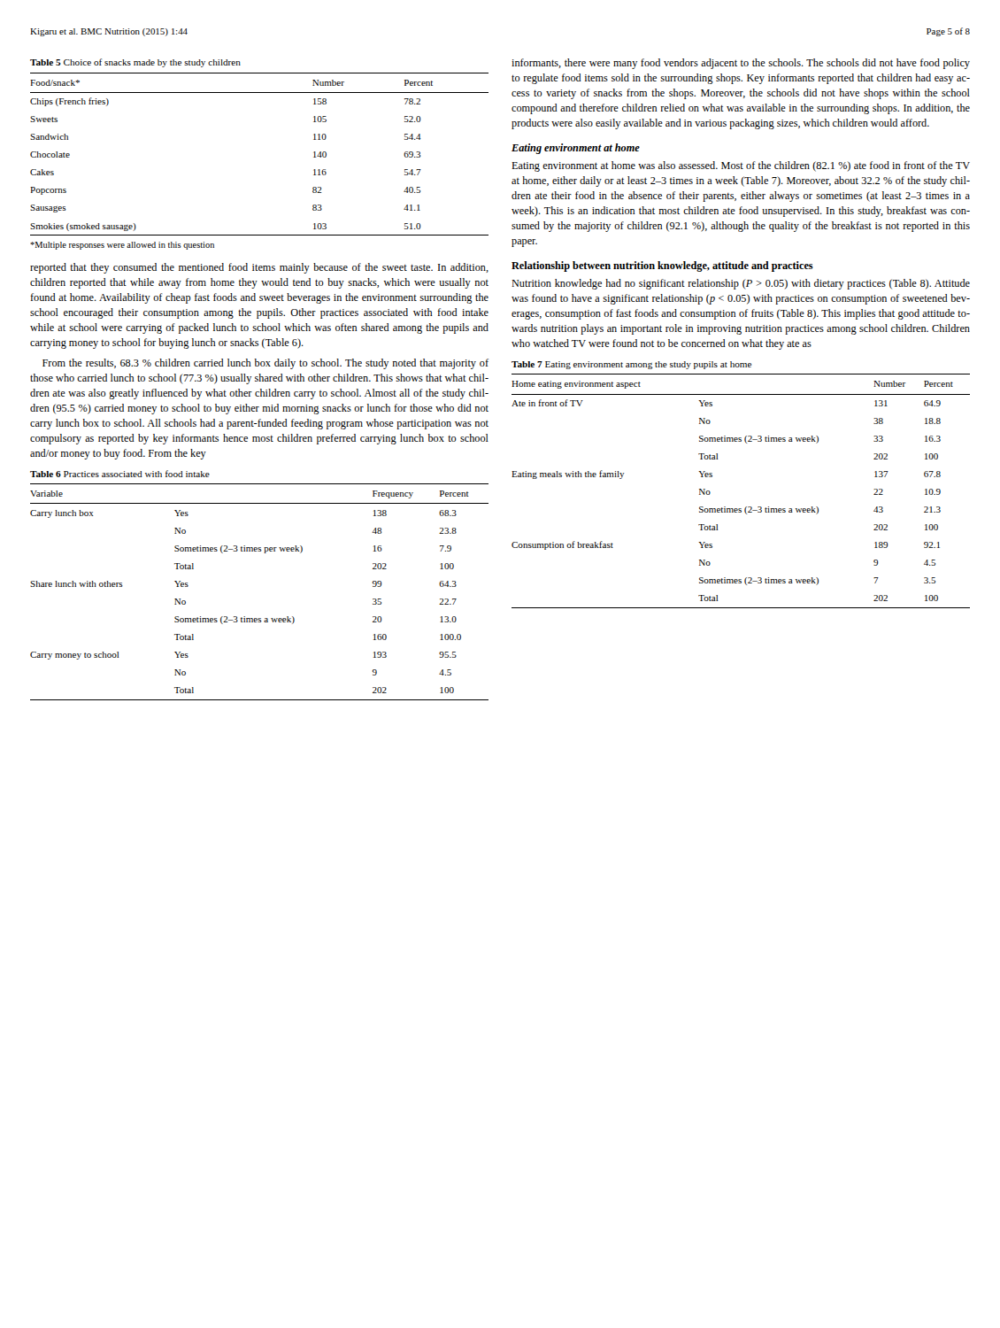Kigaru et al. BMC Nutrition (2015) 1:44
Page 5 of 8
Table 5 Choice of snacks made by the study children
| Food/snack* | Number | Percent |
| --- | --- | --- |
| Chips (French fries) | 158 | 78.2 |
| Sweets | 105 | 52.0 |
| Sandwich | 110 | 54.4 |
| Chocolate | 140 | 69.3 |
| Cakes | 116 | 54.7 |
| Popcorns | 82 | 40.5 |
| Sausages | 83 | 41.1 |
| Smokies (smoked sausage) | 103 | 51.0 |
*Multiple responses were allowed in this question
reported that they consumed the mentioned food items mainly because of the sweet taste. In addition, children reported that while away from home they would tend to buy snacks, which were usually not found at home. Availability of cheap fast foods and sweet beverages in the environment surrounding the school encouraged their consumption among the pupils. Other practices associated with food intake while at school were carrying of packed lunch to school which was often shared among the pupils and carrying money to school for buying lunch or snacks (Table 6).
From the results, 68.3 % children carried lunch box daily to school. The study noted that majority of those who carried lunch to school (77.3 %) usually shared with other children. This shows that what children ate was also greatly influenced by what other children carry to school. Almost all of the study children (95.5 %) carried money to school to buy either mid morning snacks or lunch for those who did not carry lunch box to school. All schools had a parent-funded feeding program whose participation was not compulsory as reported by key informants hence most children preferred carrying lunch box to school and/or money to buy food. From the key
Table 6 Practices associated with food intake
| Variable | | Frequency | Percent |
| --- | --- | --- | --- |
| Carry lunch box | Yes | 138 | 68.3 |
| | No | 48 | 23.8 |
| | Sometimes (2–3 times per week) | 16 | 7.9 |
| | Total | 202 | 100 |
| Share lunch with others | Yes | 99 | 64.3 |
| | No | 35 | 22.7 |
| | Sometimes (2–3 times a week) | 20 | 13.0 |
| | Total | 160 | 100.0 |
| Carry money to school | Yes | 193 | 95.5 |
| | No | 9 | 4.5 |
| | Total | 202 | 100 |
informants, there were many food vendors adjacent to the schools. The schools did not have food policy to regulate food items sold in the surrounding shops. Key informants reported that children had easy access to variety of snacks from the shops. Moreover, the schools did not have shops within the school compound and therefore children relied on what was available in the surrounding shops. In addition, the products were also easily available and in various packaging sizes, which children would afford.
Eating environment at home
Eating environment at home was also assessed. Most of the children (82.1 %) ate food in front of the TV at home, either daily or at least 2–3 times in a week (Table 7). Moreover, about 32.2 % of the study children ate their food in the absence of their parents, either always or sometimes (at least 2–3 times in a week). This is an indication that most children ate food unsupervised. In this study, breakfast was consumed by the majority of children (92.1 %), although the quality of the breakfast is not reported in this paper.
Relationship between nutrition knowledge, attitude and practices
Nutrition knowledge had no significant relationship (P > 0.05) with dietary practices (Table 8). Attitude was found to have a significant relationship (p < 0.05) with practices on consumption of sweetened beverages, consumption of fast foods and consumption of fruits (Table 8). This implies that good attitude towards nutrition plays an important role in improving nutrition practices among school children. Children who watched TV were found not to be concerned on what they ate as
Table 7 Eating environment among the study pupils at home
| Home eating environment aspect | | Number | Percent |
| --- | --- | --- | --- |
| Ate in front of TV | Yes | 131 | 64.9 |
| | No | 38 | 18.8 |
| | Sometimes (2–3 times a week) | 33 | 16.3 |
| | Total | 202 | 100 |
| Eating meals with the family | Yes | 137 | 67.8 |
| | No | 22 | 10.9 |
| | Sometimes (2–3 times a week) | 43 | 21.3 |
| | Total | 202 | 100 |
| Consumption of breakfast | Yes | 189 | 92.1 |
| | No | 9 | 4.5 |
| | Sometimes (2–3 times a week) | 7 | 3.5 |
| | Total | 202 | 100 |